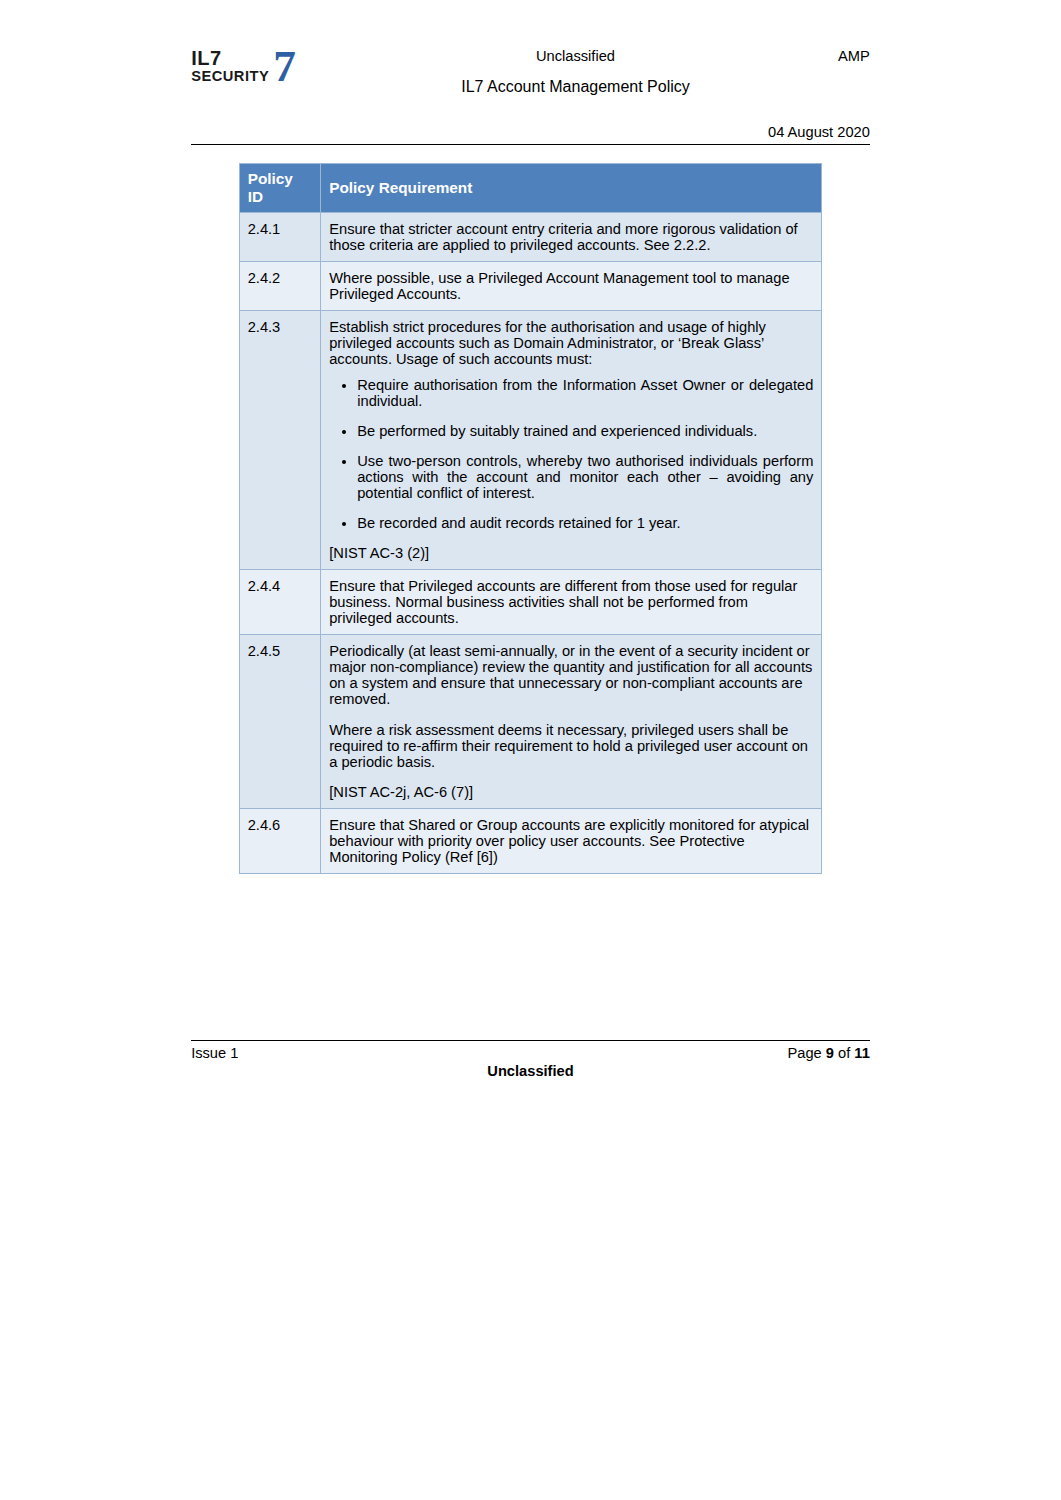EXAMPLE
IL7 SECURITY
7
Unclassified
IL7 Account Management Policy
AMP
04 August 2020
| Policy ID | Policy Requirement |
| --- | --- |
| 2.4.1 | Ensure that stricter account entry criteria and more rigorous validation of those criteria are applied to privileged accounts. See 2.2.2. |
| 2.4.2 | Where possible, use a Privileged Account Management tool to manage Privileged Accounts. |
| 2.4.3 | Establish strict procedures for the authorisation and usage of highly privileged accounts such as Domain Administrator, or ‘Break Glass’ accounts. Usage of such accounts must: Require authorisation from the Information Asset Owner or delegated individual. Be performed by suitably trained and experienced individuals. Use two-person controls, whereby two authorised individuals perform actions with the account and monitor each other – avoiding any potential conflict of interest. Be recorded and audit records retained for 1 year. [NIST AC-3 (2)] |
| 2.4.4 | Ensure that Privileged accounts are different from those used for regular business. Normal business activities shall not be performed from privileged accounts. |
| 2.4.5 | Periodically (at least semi-annually, or in the event of a security incident or major non-compliance) review the quantity and justification for all accounts on a system and ensure that unnecessary or non-compliant accounts are removed. Where a risk assessment deems it necessary, privileged users shall be required to re-affirm their requirement to hold a privileged user account on a periodic basis. [NIST AC-2j, AC-6 (7)] |
| 2.4.6 | Ensure that Shared or Group accounts are explicitly monitored for atypical behaviour with priority over policy user accounts. See Protective Monitoring Policy (Ref [6]) |
Issue 1
Page 9 of 11
Unclassified